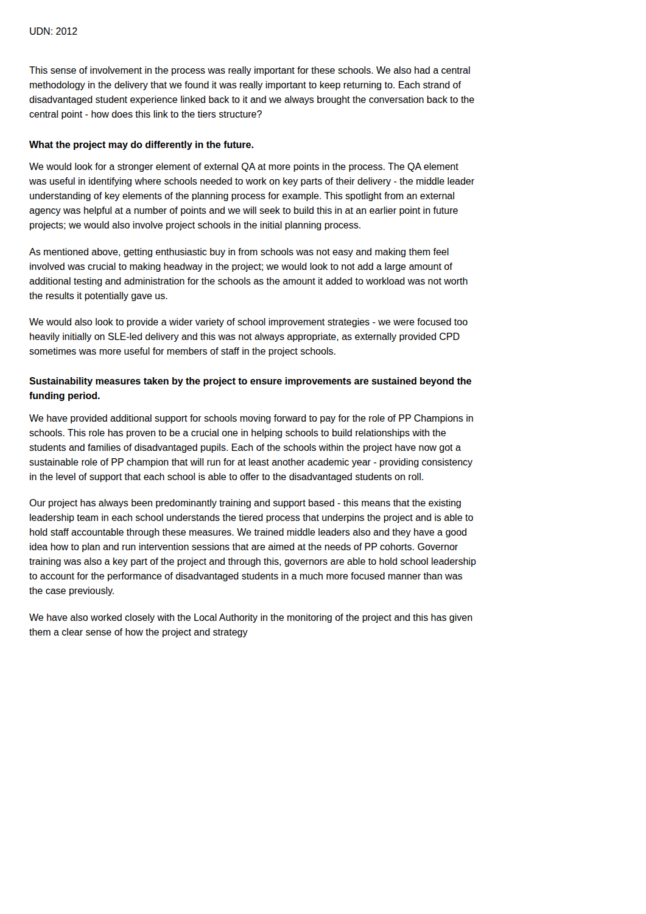UDN: 2012
This sense of involvement in the process was really important for these schools. We also had a central methodology in the delivery that we found it was really important to keep returning to. Each strand of disadvantaged student experience linked back to it and we always brought the conversation back to the central point - how does this link to the tiers structure?
What the project may do differently in the future.
We would look for a stronger element of external QA at more points in the process. The QA element was useful in identifying where schools needed to work on key parts of their delivery - the middle leader understanding of key elements of the planning process for example. This spotlight from an external agency was helpful at a number of points and we will seek to build this in at an earlier point in future projects; we would also involve project schools in the initial planning process.
As mentioned above, getting enthusiastic buy in from schools was not easy and making them feel involved was crucial to making headway in the project; we would look to not add a large amount of additional testing and administration for the schools as the amount it added to workload was not worth the results it potentially gave us.
We would also look to provide a wider variety of school improvement strategies - we were focused too heavily initially on SLE-led delivery and this was not always appropriate, as externally provided CPD sometimes was more useful for members of staff in the project schools.
Sustainability measures taken by the project to ensure improvements are sustained beyond the funding period.
We have provided additional support for schools moving forward to pay for the role of PP Champions in schools. This role has proven to be a crucial one in helping schools to build relationships with the students and families of disadvantaged pupils. Each of the schools within the project have now got a sustainable role of PP champion that will run for at least another academic year - providing consistency in the level of support that each school is able to offer to the disadvantaged students on roll.
Our project has always been predominantly training and support based - this means that the existing leadership team in each school understands the tiered process that underpins the project and is able to hold staff accountable through these measures. We trained middle leaders also and they have a good idea how to plan and run intervention sessions that are aimed at the needs of PP cohorts. Governor training was also a key part of the project and through this, governors are able to hold school leadership to account for the performance of disadvantaged students in a much more focused manner than was the case previously.
We have also worked closely with the Local Authority in the monitoring of the project and this has given them a clear sense of how the project and strategy